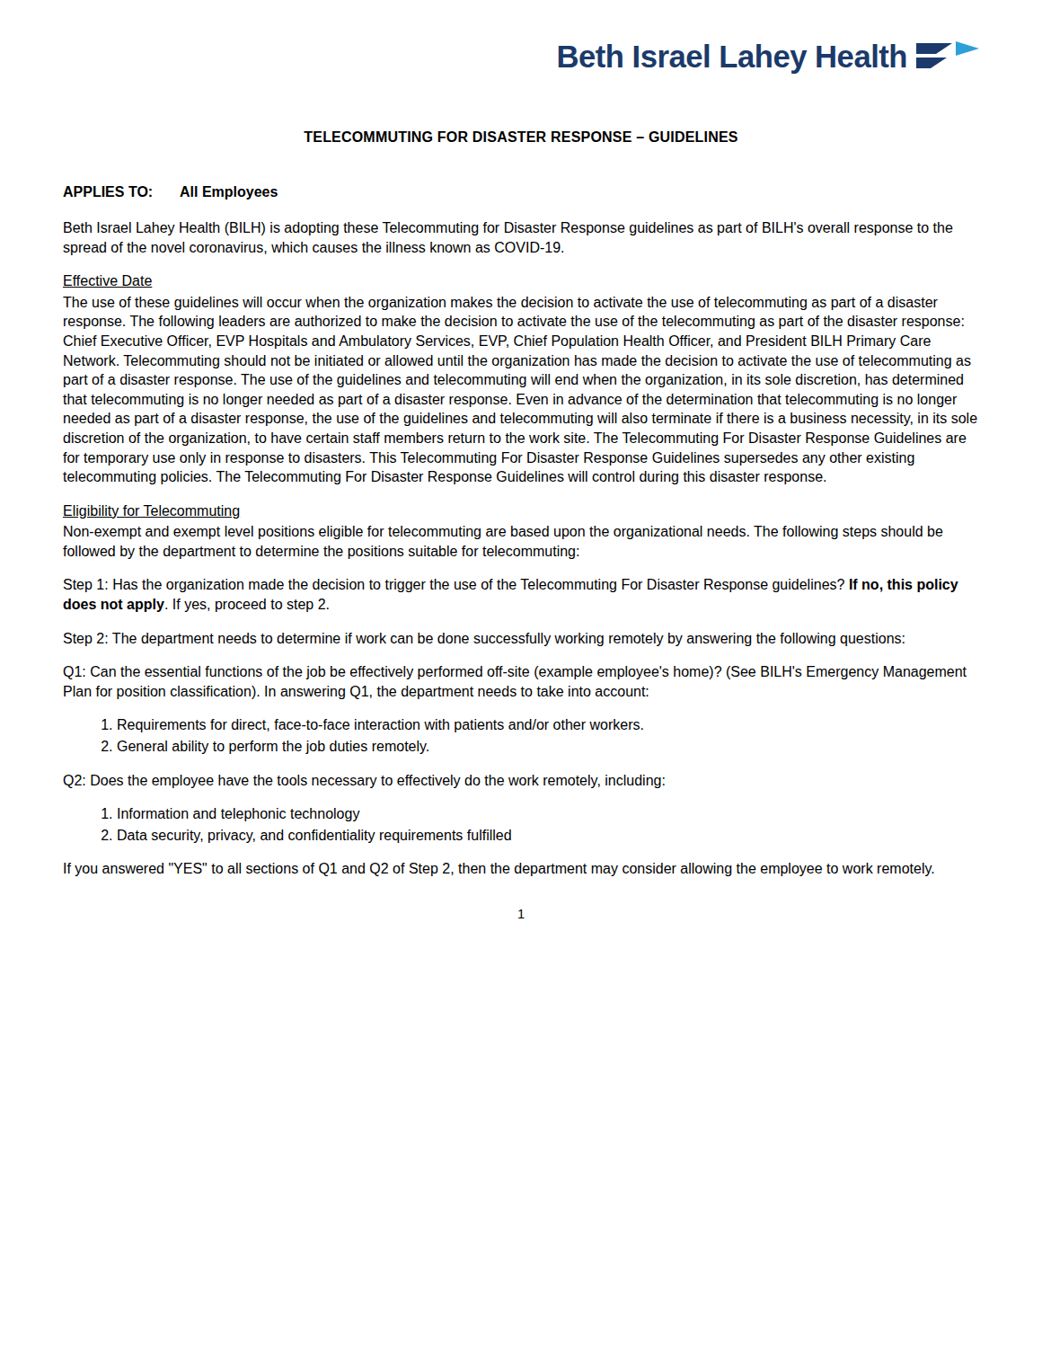Beth Israel Lahey Health
TELECOMMUTING FOR DISASTER RESPONSE – GUIDELINES
APPLIES TO: All Employees
Beth Israel Lahey Health (BILH) is adopting these Telecommuting for Disaster Response guidelines as part of BILH's overall response to the spread of the novel coronavirus, which causes the illness known as COVID-19.
Effective Date
The use of these guidelines will occur when the organization makes the decision to activate the use of telecommuting as part of a disaster response. The following leaders are authorized to make the decision to activate the use of the telecommuting as part of the disaster response: Chief Executive Officer, EVP Hospitals and Ambulatory Services, EVP, Chief Population Health Officer, and President BILH Primary Care Network. Telecommuting should not be initiated or allowed until the organization has made the decision to activate the use of telecommuting as part of a disaster response. The use of the guidelines and telecommuting will end when the organization, in its sole discretion, has determined that telecommuting is no longer needed as part of a disaster response. Even in advance of the determination that telecommuting is no longer needed as part of a disaster response, the use of the guidelines and telecommuting will also terminate if there is a business necessity, in its sole discretion of the organization, to have certain staff members return to the work site. The Telecommuting For Disaster Response Guidelines are for temporary use only in response to disasters. This Telecommuting For Disaster Response Guidelines supersedes any other existing telecommuting policies. The Telecommuting For Disaster Response Guidelines will control during this disaster response.
Eligibility for Telecommuting
Non-exempt and exempt level positions eligible for telecommuting are based upon the organizational needs. The following steps should be followed by the department to determine the positions suitable for telecommuting:
Step 1: Has the organization made the decision to trigger the use of the Telecommuting For Disaster Response guidelines? If no, this policy does not apply. If yes, proceed to step 2.
Step 2: The department needs to determine if work can be done successfully working remotely by answering the following questions:
Q1: Can the essential functions of the job be effectively performed off-site (example employee's home)? (See BILH's Emergency Management Plan for position classification). In answering Q1, the department needs to take into account:
Requirements for direct, face-to-face interaction with patients and/or other workers.
General ability to perform the job duties remotely.
Q2: Does the employee have the tools necessary to effectively do the work remotely, including:
Information and telephonic technology
Data security, privacy, and confidentiality requirements fulfilled
If you answered "YES" to all sections of Q1 and Q2 of Step 2, then the department may consider allowing the employee to work remotely.
1